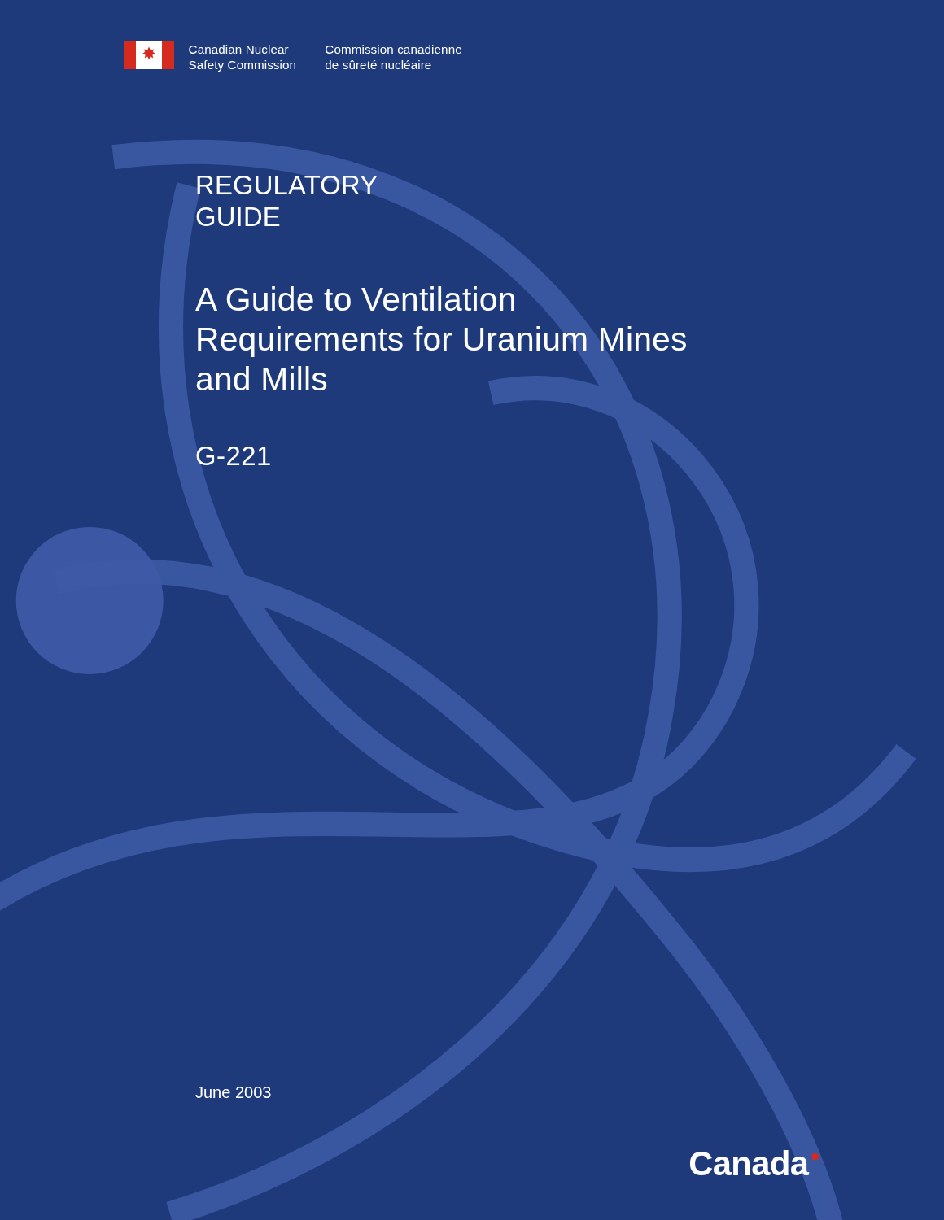Canadian Nuclear
Safety Commission Commission canadienne
de sûreté nucléaire
REGULATORY
GUIDE
A Guide to Ventilation Requirements for Uranium Mines and Mills
G-221
June 2003
Canada